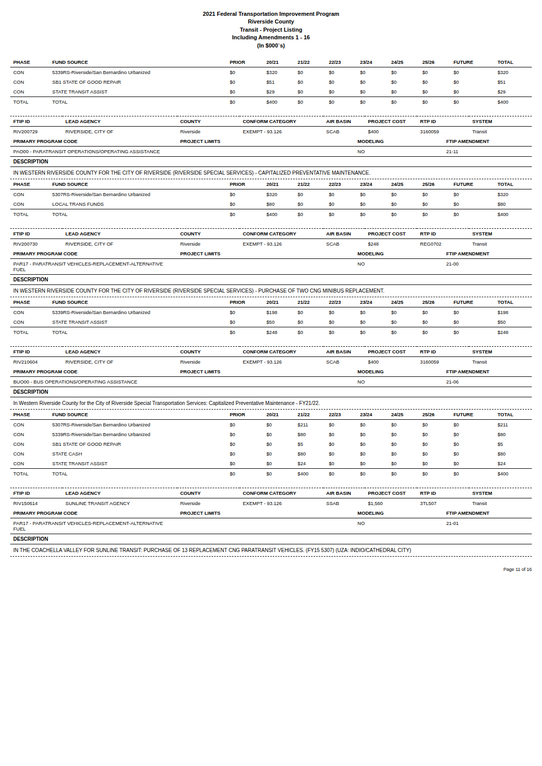2021 Federal Transportation Improvement Program
Riverside County
Transit - Project Listing
Including Amendments 1 - 16
(In $000`s)
| PHASE | FUND SOURCE | PRIOR | 20/21 | 21/22 | 22/23 | 23/24 | 24/25 | 25/26 | FUTURE | TOTAL |
| --- | --- | --- | --- | --- | --- | --- | --- | --- | --- | --- |
| CON | 5339RS-Riverside/San Bernardino Urbanized | $0 | $320 | $0 | $0 | $0 | $0 | $0 | $0 | $320 |
| CON | SB1 STATE OF GOOD REPAIR | $0 | $51 | $0 | $0 | $0 | $0 | $0 | $0 | $51 |
| CON | STATE TRANSIT ASSIST | $0 | $29 | $0 | $0 | $0 | $0 | $0 | $0 | $29 |
| TOTAL | TOTAL | $0 | $400 | $0 | $0 | $0 | $0 | $0 | $0 | $400 |
| FTIP ID | LEAD AGENCY | COUNTY | CONFORM CATEGORY | AIR BASIN | PROJECT COST | RTP ID | SYSTEM |
| --- | --- | --- | --- | --- | --- | --- | --- |
| RIV200729 | RIVERSIDE, CITY OF | Riverside | EXEMPT - 93.126 | SCAB | $400 | 3160059 | Transit |
| PRIMARY PROGRAM CODE | PROJECT LIMITS | MODELING | FTIP AMENDMENT |
| --- | --- | --- | --- |
| PAO00 - PARATRANSIT OPERATIONS/OPERATING ASSISTANCE | | NO | 21-11 |
DESCRIPTION
IN WESTERN RIVERSIDE COUNTY FOR THE CITY OF RIVERSIDE (RIVERSIDE SPECIAL SERVICES) - CAPITALIZED PREVENTATIVE MAINTENANCE.
| PHASE | FUND SOURCE | PRIOR | 20/21 | 21/22 | 22/23 | 23/24 | 24/25 | 25/26 | FUTURE | TOTAL |
| --- | --- | --- | --- | --- | --- | --- | --- | --- | --- | --- |
| CON | 5307RS-Riverside/San Bernardino Urbanized | $0 | $320 | $0 | $0 | $0 | $0 | $0 | $0 | $320 |
| CON | LOCAL TRANS FUNDS | $0 | $80 | $0 | $0 | $0 | $0 | $0 | $0 | $80 |
| TOTAL | TOTAL | $0 | $400 | $0 | $0 | $0 | $0 | $0 | $0 | $400 |
| FTIP ID | LEAD AGENCY | COUNTY | CONFORM CATEGORY | AIR BASIN | PROJECT COST | RTP ID | SYSTEM |
| --- | --- | --- | --- | --- | --- | --- | --- |
| RIV200730 | RIVERSIDE, CITY OF | Riverside | EXEMPT - 93.126 | SCAB | $248 | REG0702 | Transit |
| PRIMARY PROGRAM CODE | PROJECT LIMITS | MODELING | FTIP AMENDMENT |
| --- | --- | --- | --- |
| PAR17 - PARATRANSIT VEHICLES-REPLACEMENT-ALTERNATIVE FUEL | | NO | 21-00 |
DESCRIPTION
IN WESTERN RIVERSIDE COUNTY FOR THE CITY OF RIVERSIDE (RIVERSIDE SPECIAL SERVICES) - PURCHASE OF TWO CNG MINIBUS REPLACEMENT.
| PHASE | FUND SOURCE | PRIOR | 20/21 | 21/22 | 22/23 | 23/24 | 24/25 | 25/26 | FUTURE | TOTAL |
| --- | --- | --- | --- | --- | --- | --- | --- | --- | --- | --- |
| CON | 5339RS-Riverside/San Bernardino Urbanized | $0 | $198 | $0 | $0 | $0 | $0 | $0 | $0 | $198 |
| CON | STATE TRANSIT ASSIST | $0 | $50 | $0 | $0 | $0 | $0 | $0 | $0 | $50 |
| TOTAL | TOTAL | $0 | $248 | $0 | $0 | $0 | $0 | $0 | $0 | $248 |
| FTIP ID | LEAD AGENCY | COUNTY | CONFORM CATEGORY | AIR BASIN | PROJECT COST | RTP ID | SYSTEM |
| --- | --- | --- | --- | --- | --- | --- | --- |
| RIV210604 | RIVERSIDE, CITY OF | Riverside | EXEMPT - 93.126 | SCAB | $400 | 3160059 | Transit |
| PRIMARY PROGRAM CODE | PROJECT LIMITS | MODELING | FTIP AMENDMENT |
| --- | --- | --- | --- |
| BUO00 - BUS OPERATIONS/OPERATING ASSISTANCE | | NO | 21-06 |
DESCRIPTION
In Western Riverside County for the City of Riverside Special Transportation Services: Capitalized Preventative Maintenance - FY21/22.
| PHASE | FUND SOURCE | PRIOR | 20/21 | 21/22 | 22/23 | 23/24 | 24/25 | 25/26 | FUTURE | TOTAL |
| --- | --- | --- | --- | --- | --- | --- | --- | --- | --- | --- |
| CON | 5307RS-Riverside/San Bernardino Urbanized | $0 | $0 | $211 | $0 | $0 | $0 | $0 | $0 | $211 |
| CON | 5339RS-Riverside/San Bernardino Urbanized | $0 | $0 | $80 | $0 | $0 | $0 | $0 | $0 | $80 |
| CON | SB1 STATE OF GOOD REPAIR | $0 | $0 | $5 | $0 | $0 | $0 | $0 | $0 | $5 |
| CON | STATE CASH | $0 | $0 | $80 | $0 | $0 | $0 | $0 | $0 | $80 |
| CON | STATE TRANSIT ASSIST | $0 | $0 | $24 | $0 | $0 | $0 | $0 | $0 | $24 |
| TOTAL | TOTAL | $0 | $0 | $400 | $0 | $0 | $0 | $0 | $0 | $400 |
| FTIP ID | LEAD AGENCY | COUNTY | CONFORM CATEGORY | AIR BASIN | PROJECT COST | RTP ID | SYSTEM |
| --- | --- | --- | --- | --- | --- | --- | --- |
| RIV150614 | SUNLINE TRANSIT AGENCY | Riverside | EXEMPT - 93.126 | SSAB | $1,560 | 3TL507 | Transit |
| PRIMARY PROGRAM CODE | PROJECT LIMITS | MODELING | FTIP AMENDMENT |
| --- | --- | --- | --- |
| PAR17 - PARATRANSIT VEHICLES-REPLACEMENT-ALTERNATIVE FUEL | | NO | 21-01 |
DESCRIPTION
IN THE COACHELLA VALLEY FOR SUNLINE TRANSIT: PURCHASE OF 13 REPLACEMENT CNG PARATRANSIT VEHICLES. (FY15 5307) (UZA: INDIO/CATHEDRAL CITY)
Page 11 of 16